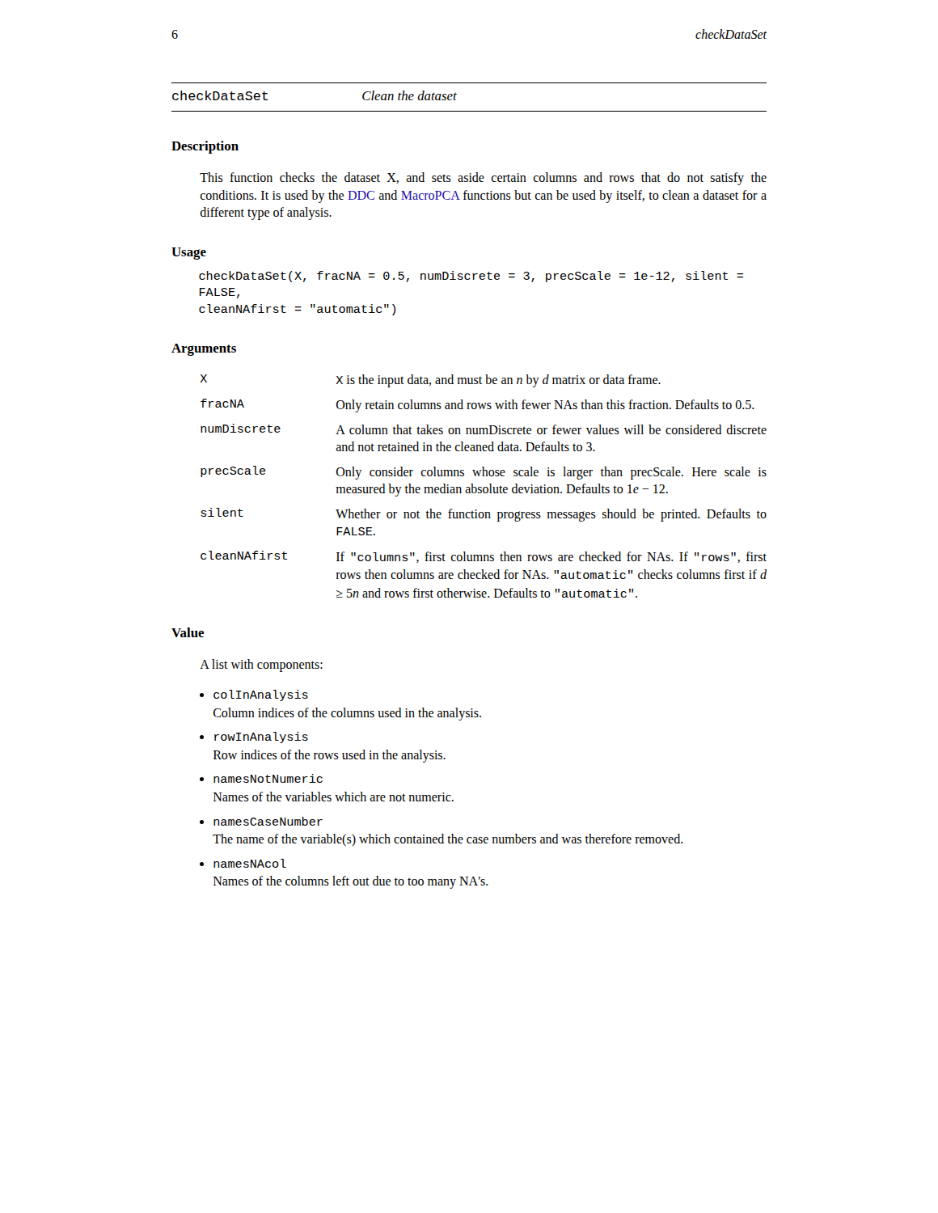6 checkDataSet
checkDataSet Clean the dataset
Description
This function checks the dataset X, and sets aside certain columns and rows that do not satisfy the conditions. It is used by the DDC and MacroPCA functions but can be used by itself, to clean a dataset for a different type of analysis.
Usage
checkDataSet(X, fracNA = 0.5, numDiscrete = 3, precScale = 1e-12, silent = FALSE,
cleanNAfirst = "automatic")
Arguments
X
X is the input data, and must be an n by d matrix or data frame.
fracNA
Only retain columns and rows with fewer NAs than this fraction. Defaults to 0.5.
numDiscrete
A column that takes on numDiscrete or fewer values will be considered discrete and not retained in the cleaned data. Defaults to 3.
precScale
Only consider columns whose scale is larger than precScale. Here scale is measured by the median absolute deviation. Defaults to 1e − 12.
silent
Whether or not the function progress messages should be printed. Defaults to FALSE.
cleanNAfirst
If "columns", first columns then rows are checked for NAs. If "rows", first rows then columns are checked for NAs. "automatic" checks columns first if d ≥ 5n and rows first otherwise. Defaults to "automatic".
Value
A list with components:
colInAnalysis Column indices of the columns used in the analysis.
rowInAnalysis Row indices of the rows used in the analysis.
namesNotNumeric Names of the variables which are not numeric.
namesCaseNumber The name of the variable(s) which contained the case numbers and was therefore removed.
namesNAcol Names of the columns left out due to too many NA's.